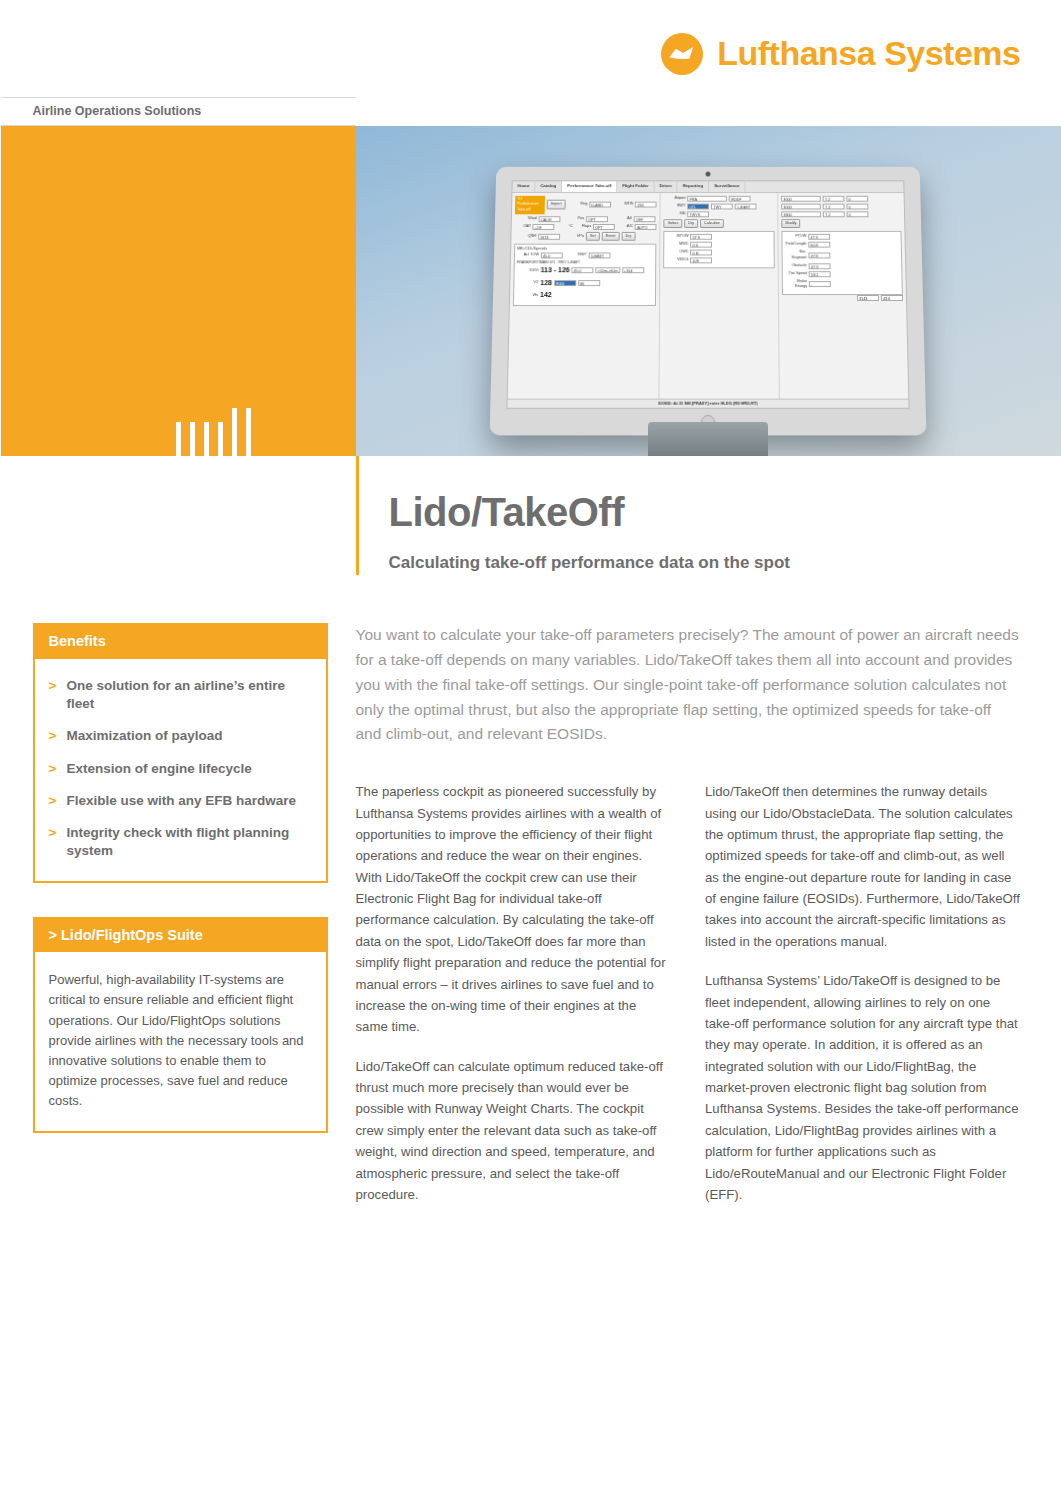Lufthansa Systems
Airline Operations Solutions
Home
Catalog
Performance Take-off
Flight Folder
Driver
Reporting
Surveillance
TO Performance
Take-off Import Reg D-ABD MTW 230
Wind CALM Pwr OPT A/I OFF
OAT +18 °C Flaps OPT A/C AUTO
QNH 1013 hPa Set Reset Dry
MEL/CDL/Specials
Act TOW 45.0 RWY 1-EAST
FRANKFURT/MAIN 07L RWY 1-EAST
V1/Vr 113 - 126 45.0 <50m->60m +314
V2 128 RGD 60
Vfs 142
Airport FRA EDDF
RWY 07L TWY L-EAST
SID TWYK
Select Dry Calculate
MTOW 57.9
MWC 0.0
OWC 0 kt
VMCG 109
3000 7.2 0
3000 7.2 0
3800 7.2 0
Modify
FTOW 47.3
Field Length 60.8
Sec. Segment 47.8
Obstacle 47.3
Tire Speed 58.1
Brake Energy-
3143 43.6
EOSID: At 31 NM [PRAXY] enter HLDG (R9 HRD,RT)
Lido/TakeOff
Calculating take-off performance data on the spot
Benefits
One solution for an airline’s entire fleet
Maximization of payload
Extension of engine lifecycle
Flexible use with any EFB hardware
Integrity check with flight planning system
Lido/FlightOps Suite
Powerful, high-availability IT-systems are critical to ensure reliable and efficient flight operations. Our Lido/FlightOps solutions provide airlines with the necessary tools and innovative solutions to enable them to optimize processes, save fuel and reduce costs.
You want to calculate your take-off parameters precisely? The amount of power an aircraft needs for a take-off depends on many variables. Lido/TakeOff takes them all into account and provides you with the final take-off settings. Our single-point take-off performance solution calculates not only the optimal thrust, but also the appropriate flap setting, the optimized speeds for take-off and climb-out, and relevant EOSIDs.
The paperless cockpit as pioneered successfully by Lufthansa Systems provides airlines with a wealth of opportunities to improve the efficiency of their flight operations and reduce the wear on their engines. With Lido/TakeOff the cockpit crew can use their Electronic Flight Bag for individual take-off performance calculation. By calculating the take-off data on the spot, Lido/TakeOff does far more than simplify flight preparation and reduce the potential for manual errors – it drives airlines to save fuel and to increase the on-wing time of their engines at the same time.
Lido/TakeOff can calculate optimum reduced take-off thrust much more precisely than would ever be possible with Runway Weight Charts. The cockpit crew simply enter the relevant data such as take-off weight, wind direction and speed, temperature, and atmospheric pressure, and select the take-off procedure.
Lido/TakeOff then determines the runway details using our Lido/ObstacleData. The solution calculates the optimum thrust, the appropriate flap setting, the optimized speeds for take-off and climb-out, as well as the engine-out departure route for landing in case of engine failure (EOSIDs). Furthermore, Lido/TakeOff takes into account the aircraft-specific limitations as listed in the operations manual.
Lufthansa Systems’ Lido/TakeOff is designed to be fleet independent, allowing airlines to rely on one take-off performance solution for any aircraft type that they may operate. In addition, it is offered as an integrated solution with our Lido/FlightBag, the market-proven electronic flight bag solution from Lufthansa Systems. Besides the take-off performance calculation, Lido/FlightBag provides airlines with a platform for further applications such as Lido/eRouteManual and our Electronic Flight Folder (EFF).